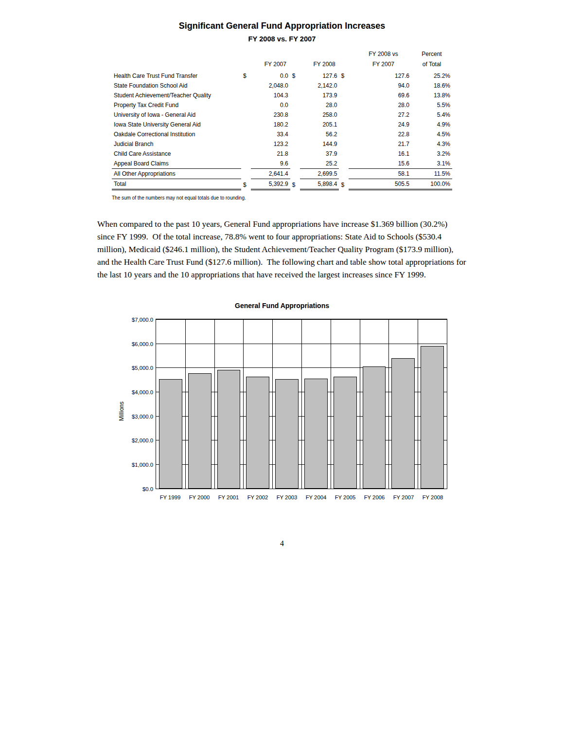Significant General Fund Appropriation Increases
FY 2008 vs. FY 2007
| | | | | | | | FY 2008 vs | Percent |
| --- | --- | --- | --- | --- | --- | --- | --- | --- |
| | | FY 2007 | FY 2008 | | FY 2007 | of Total |
| Health Care Trust Fund Transfer | $ | 0.0 | $ | 127.6 | $ | | 127.6 | 25.2% |
| State Foundation School Aid | | 2,048.0 | | 2,142.0 | | | 94.0 | 18.6% |
| Student Achievement/Teacher Quality | | 104.3 | | 173.9 | | | 69.6 | 13.8% |
| Property Tax Credit Fund | | 0.0 | | 28.0 | | | 28.0 | 5.5% |
| University of Iowa - General Aid | | 230.8 | | 258.0 | | | 27.2 | 5.4% |
| Iowa State University General Aid | | 180.2 | | 205.1 | | | 24.9 | 4.9% |
| Oakdale Correctional Institution | | 33.4 | | 56.2 | | | 22.8 | 4.5% |
| Judicial Branch | | 123.2 | | 144.9 | | | 21.7 | 4.3% |
| Child Care Assistance | | 21.8 | | 37.9 | | | 16.1 | 3.2% |
| Appeal Board Claims | | 9.6 | | 25.2 | | | 15.6 | 3.1% |
| All Other Appropriations | | 2,641.4 | | 2,699.5 | | | 58.1 | 11.5% |
| Total | $ | 5,392.9 | $ | 5,898.4 | $ | | 505.5 | 100.0% |
The sum of the numbers may not equal totals due to rounding.
When compared to the past 10 years, General Fund appropriations have increase $1.369 billion (30.2%) since FY 1999. Of the total increase, 78.8% went to four appropriations: State Aid to Schools ($530.4 million), Medicaid ($246.1 million), the Student Achievement/Teacher Quality Program ($173.9 million), and the Health Care Trust Fund ($127.6 million). The following chart and table show total appropriations for the last 10 years and the 10 appropriations that have received the largest increases since FY 1999.
General Fund Appropriations
Millions
$7,000.0
$6,000.0
$5,000.0
$4,000.0
$3,000.0
$2,000.0
$1,000.0
$0.0
FY 1999 FY 2000 FY 2001 FY 2002 FY 2003 FY 2004 FY 2005 FY 2006 FY 2007 FY 2008
4